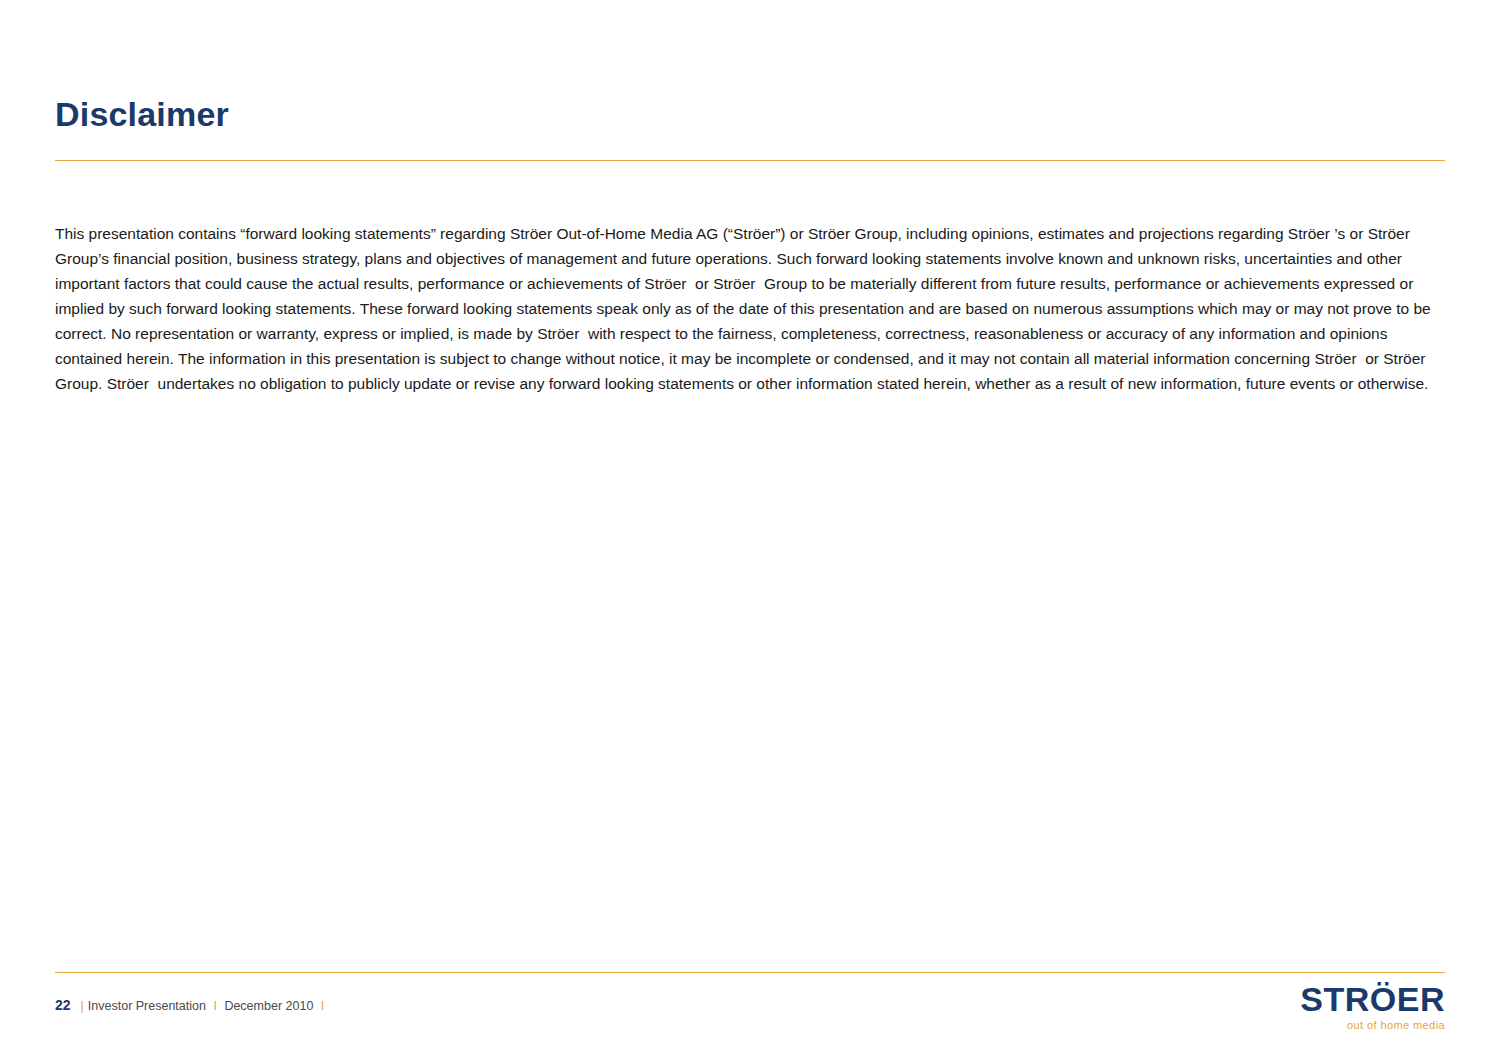Disclaimer
This presentation contains “forward looking statements” regarding Ströer Out-of-Home Media AG (“Ströer”) or Ströer Group, including opinions, estimates and projections regarding Ströer ’s or Ströer Group’s financial position, business strategy, plans and objectives of management and future operations. Such forward looking statements involve known and unknown risks, uncertainties and other important factors that could cause the actual results, performance or achievements of Ströer or Ströer Group to be materially different from future results, performance or achievements expressed or implied by such forward looking statements. These forward looking statements speak only as of the date of this presentation and are based on numerous assumptions which may or may not prove to be correct. No representation or warranty, express or implied, is made by Ströer with respect to the fairness, completeness, correctness, reasonableness or accuracy of any information and opinions contained herein. The information in this presentation is subject to change without notice, it may be incomplete or condensed, and it may not contain all material information concerning Ströer or Ströer Group. Ströer undertakes no obligation to publicly update or revise any forward looking statements or other information stated herein, whether as a result of new information, future events or otherwise.
22|Investor Presentation I December 2010 I
STRÖER
out of home media